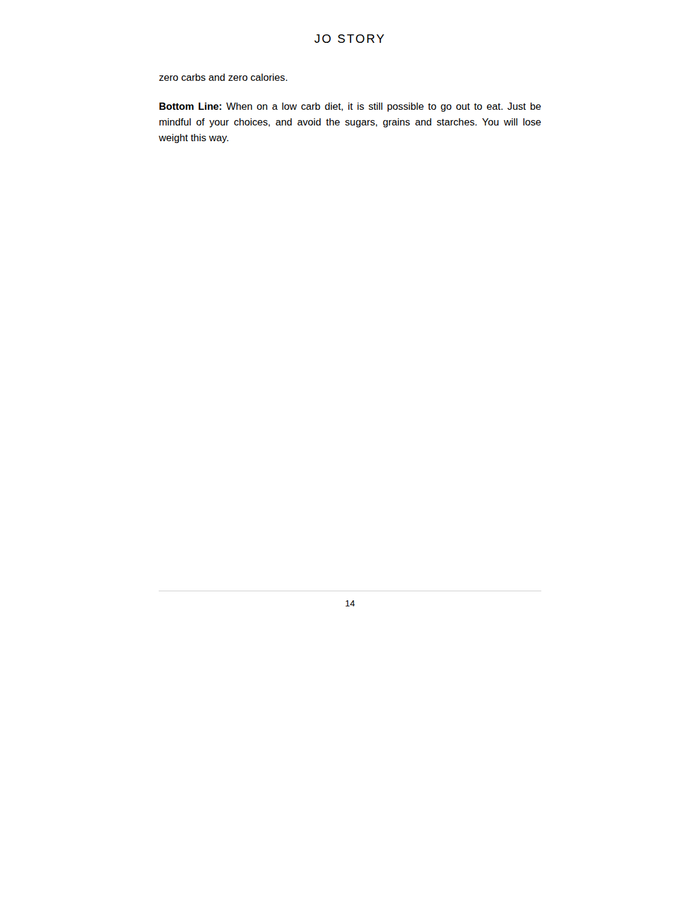JO STORY
zero carbs and zero calories.
Bottom Line: When on a low carb diet, it is still possible to go out to eat. Just be mindful of your choices, and avoid the sugars, grains and starches. You will lose weight this way.
14